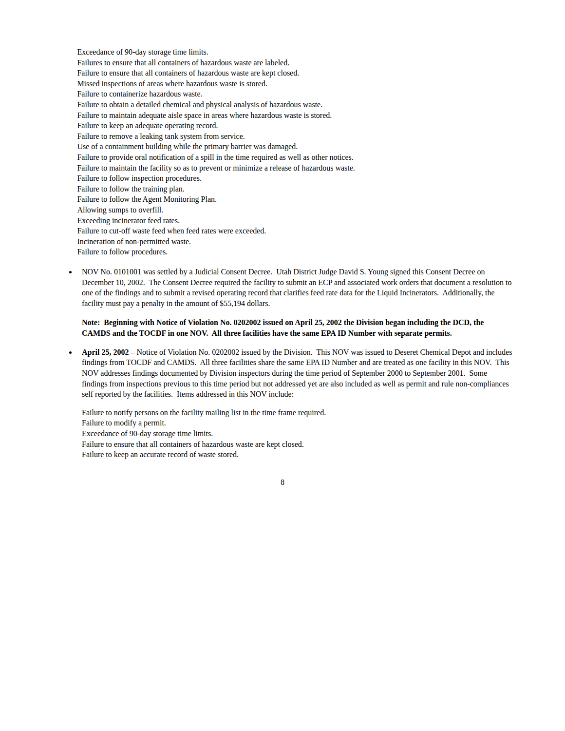Exceedance of 90-day storage time limits.
Failures to ensure that all containers of hazardous waste are labeled.
Failure to ensure that all containers of hazardous waste are kept closed.
Missed inspections of areas where hazardous waste is stored.
Failure to containerize hazardous waste.
Failure to obtain a detailed chemical and physical analysis of hazardous waste.
Failure to maintain adequate aisle space in areas where hazardous waste is stored.
Failure to keep an adequate operating record.
Failure to remove a leaking tank system from service.
Use of a containment building while the primary barrier was damaged.
Failure to provide oral notification of a spill in the time required as well as other notices.
Failure to maintain the facility so as to prevent or minimize a release of hazardous waste.
Failure to follow inspection procedures.
Failure to follow the training plan.
Failure to follow the Agent Monitoring Plan.
Allowing sumps to overfill.
Exceeding incinerator feed rates.
Failure to cut-off waste feed when feed rates were exceeded.
Incineration of non-permitted waste.
Failure to follow procedures.
NOV No. 0101001 was settled by a Judicial Consent Decree. Utah District Judge David S. Young signed this Consent Decree on December 10, 2002. The Consent Decree required the facility to submit an ECP and associated work orders that document a resolution to one of the findings and to submit a revised operating record that clarifies feed rate data for the Liquid Incinerators. Additionally, the facility must pay a penalty in the amount of $55,194 dollars.
Note: Beginning with Notice of Violation No. 0202002 issued on April 25, 2002 the Division began including the DCD, the CAMDS and the TOCDF in one NOV. All three facilities have the same EPA ID Number with separate permits.
April 25, 2002 – Notice of Violation No. 0202002 issued by the Division. This NOV was issued to Deseret Chemical Depot and includes findings from TOCDF and CAMDS. All three facilities share the same EPA ID Number and are treated as one facility in this NOV. This NOV addresses findings documented by Division inspectors during the time period of September 2000 to September 2001. Some findings from inspections previous to this time period but not addressed yet are also included as well as permit and rule non-compliances self reported by the facilities. Items addressed in this NOV include:
Failure to notify persons on the facility mailing list in the time frame required.
Failure to modify a permit.
Exceedance of 90-day storage time limits.
Failure to ensure that all containers of hazardous waste are kept closed.
Failure to keep an accurate record of waste stored.
8